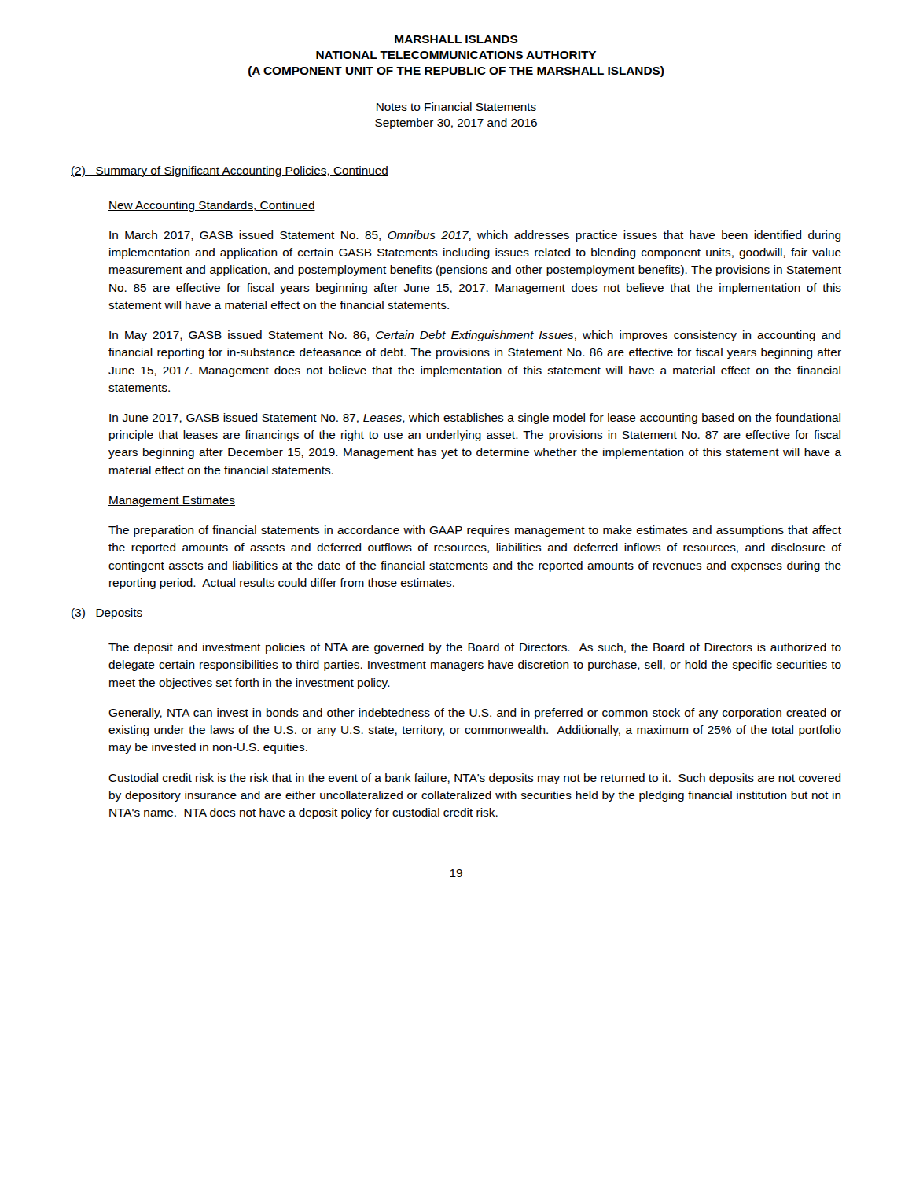MARSHALL ISLANDS
NATIONAL TELECOMMUNICATIONS AUTHORITY
(A COMPONENT UNIT OF THE REPUBLIC OF THE MARSHALL ISLANDS)
Notes to Financial Statements
September 30, 2017 and 2016
(2) Summary of Significant Accounting Policies, Continued
New Accounting Standards, Continued
In March 2017, GASB issued Statement No. 85, Omnibus 2017, which addresses practice issues that have been identified during implementation and application of certain GASB Statements including issues related to blending component units, goodwill, fair value measurement and application, and postemployment benefits (pensions and other postemployment benefits). The provisions in Statement No. 85 are effective for fiscal years beginning after June 15, 2017. Management does not believe that the implementation of this statement will have a material effect on the financial statements.
In May 2017, GASB issued Statement No. 86, Certain Debt Extinguishment Issues, which improves consistency in accounting and financial reporting for in-substance defeasance of debt. The provisions in Statement No. 86 are effective for fiscal years beginning after June 15, 2017. Management does not believe that the implementation of this statement will have a material effect on the financial statements.
In June 2017, GASB issued Statement No. 87, Leases, which establishes a single model for lease accounting based on the foundational principle that leases are financings of the right to use an underlying asset. The provisions in Statement No. 87 are effective for fiscal years beginning after December 15, 2019. Management has yet to determine whether the implementation of this statement will have a material effect on the financial statements.
Management Estimates
The preparation of financial statements in accordance with GAAP requires management to make estimates and assumptions that affect the reported amounts of assets and deferred outflows of resources, liabilities and deferred inflows of resources, and disclosure of contingent assets and liabilities at the date of the financial statements and the reported amounts of revenues and expenses during the reporting period. Actual results could differ from those estimates.
(3) Deposits
The deposit and investment policies of NTA are governed by the Board of Directors. As such, the Board of Directors is authorized to delegate certain responsibilities to third parties. Investment managers have discretion to purchase, sell, or hold the specific securities to meet the objectives set forth in the investment policy.
Generally, NTA can invest in bonds and other indebtedness of the U.S. and in preferred or common stock of any corporation created or existing under the laws of the U.S. or any U.S. state, territory, or commonwealth. Additionally, a maximum of 25% of the total portfolio may be invested in non-U.S. equities.
Custodial credit risk is the risk that in the event of a bank failure, NTA's deposits may not be returned to it. Such deposits are not covered by depository insurance and are either uncollateralized or collateralized with securities held by the pledging financial institution but not in NTA's name. NTA does not have a deposit policy for custodial credit risk.
19